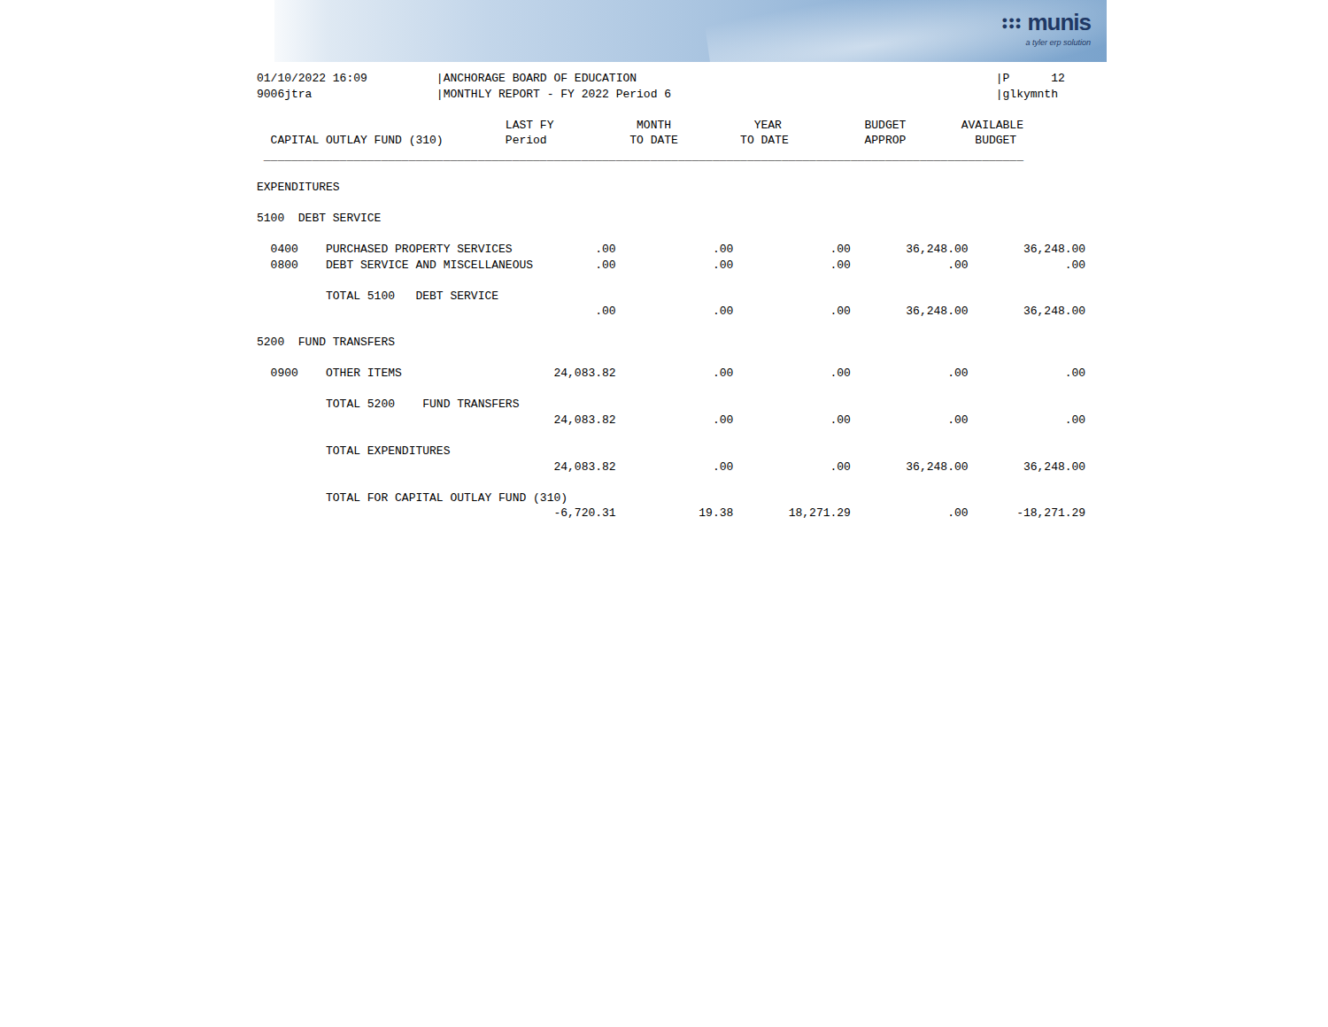●●● ●●● munis
a tyler erp solution
01/10/2022 16:09          |ANCHORAGE BOARD OF EDUCATION                                                    |P      12
9006jtra                  |MONTHLY REPORT - FY 2022 Period 6                                               |glkymnth

                                    LAST FY            MONTH            YEAR            BUDGET        AVAILABLE
  CAPITAL OUTLAY FUND (310)         Period            TO DATE         TO DATE           APPROP          BUDGET
 ______________________________________________________________________________________________________________

EXPENDITURES

5100  DEBT SERVICE

  0400    PURCHASED PROPERTY SERVICES            .00              .00              .00        36,248.00        36,248.00
  0800    DEBT SERVICE AND MISCELLANEOUS         .00              .00              .00              .00              .00

          TOTAL 5100   DEBT SERVICE
                                                 .00              .00              .00        36,248.00        36,248.00

5200  FUND TRANSFERS

  0900    OTHER ITEMS                      24,083.82              .00              .00              .00              .00

          TOTAL 5200    FUND TRANSFERS
                                           24,083.82              .00              .00              .00              .00

          TOTAL EXPENDITURES
                                           24,083.82              .00              .00        36,248.00        36,248.00

          TOTAL FOR CAPITAL OUTLAY FUND (310)
                                           -6,720.31            19.38        18,271.29              .00       -18,271.29